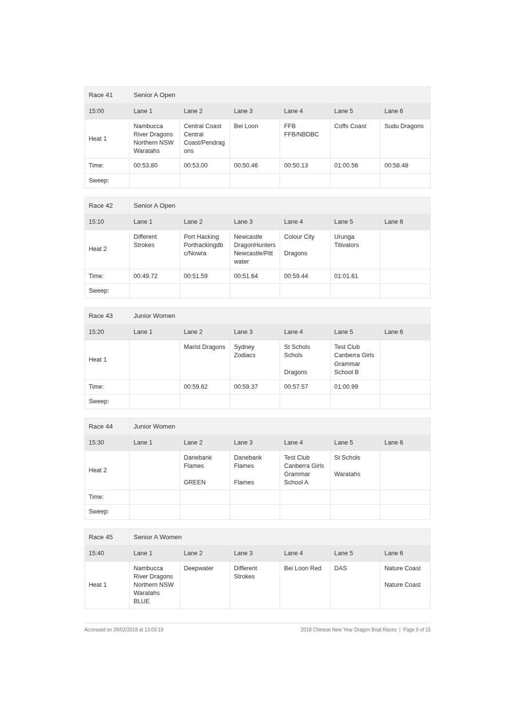| Race 41 | Senior A Open |
| 15:00 | Lane 1 | Lane 2 | Lane 3 | Lane 4 | Lane 5 | Lane 6 |
| Heat 1 | Nambucca River Dragons Northern NSW Waratahs | Central Coast Central Coast/Pendragons | Bei Loon | FFB FFB/NBDBC | Coffs Coast | Sudu Dragons |
| Time: | 00:53.80 | 00:53.00 | 00:50.46 | 00:50.13 | 01:00.56 | 00:58.48 |
| Sweep: | | | | | | |
| Race 42 | Senior A Open |
| 15:10 | Lane 1 | Lane 2 | Lane 3 | Lane 4 | Lane 5 | Lane 6 |
| Heat 2 | Different Strokes | Port Hacking Porthackingdbc/Nowra | Newcastle DragonHunters Newcastle/Pittwater | Colour City Dragons | Urunga Titivators | |
| Time: | 00:49.72 | 00:51.59 | 00:51.64 | 00:59.44 | 01:01.61 | |
| Sweep: | | | | | | |
| Race 43 | Junior Women |
| 15:20 | Lane 1 | Lane 2 | Lane 3 | Lane 4 | Lane 5 | Lane 6 |
| Heat 1 | | Marist Dragons | Sydney Zodiacs | St Schols Schols Dragons | Test Club Canberra Girls Grammar School B | |
| Time: | | 00:59.62 | 00:59.37 | 00:57.57 | 01:00.99 | |
| Sweep: | | | | | | |
| Race 44 | Junior Women |
| 15:30 | Lane 1 | Lane 2 | Lane 3 | Lane 4 | Lane 5 | Lane 6 |
| Heat 2 | | Danebank Flames GREEN | Danebank Flames Flames | Test Club Canberra Girls Grammar School A | St Schols Waratahs | |
| Time: | | | | | | |
| Sweep: | | | | | | |
| Race 45 | Senior A Women |
| 15:40 | Lane 1 | Lane 2 | Lane 3 | Lane 4 | Lane 5 | Lane 6 |
| Heat 1 | Nambucca River Dragons Northern NSW Waratahs BLUE | Deepwater | Different Strokes | Bei Loon Red | DAS | Nature Coast Nature Coast |
Accessed on 26/02/2018 at 13:03:19
2018 Chinese New Year Dragon Boat Races | Page 9 of 15